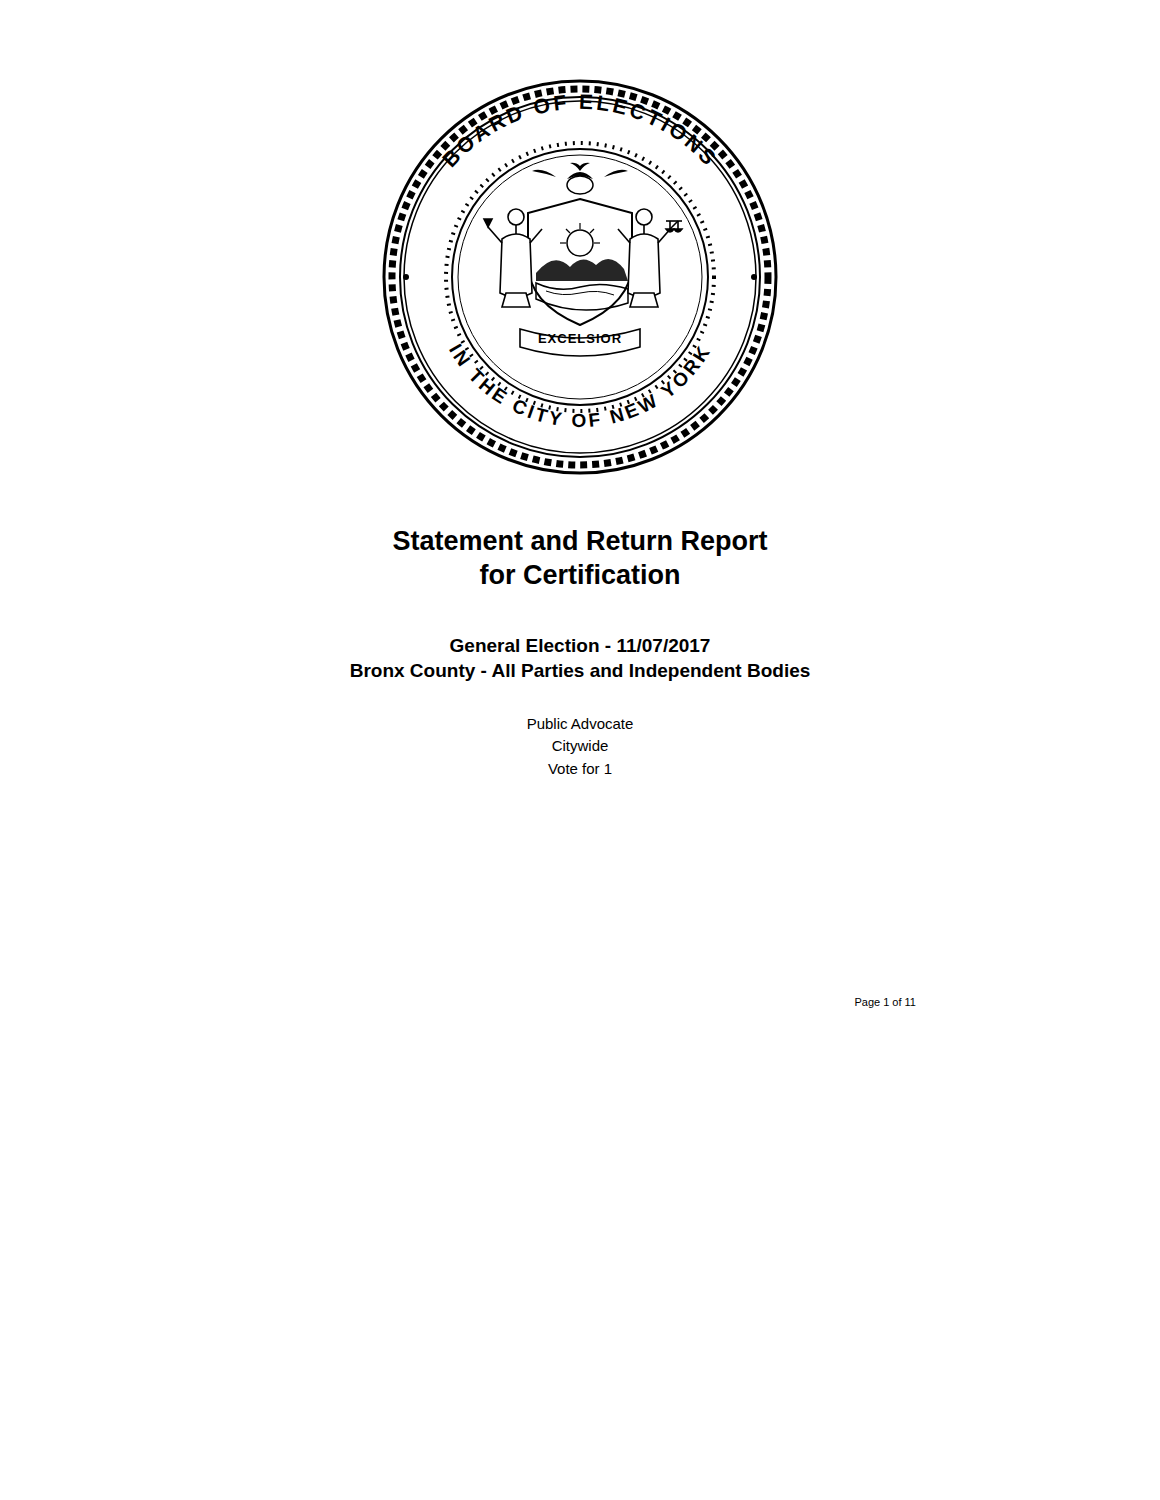BOARD OF ELECTIONS IN THE CITY OF NEW YORK EXCELSIOR
Statement and Return Report
for Certification
General Election - 11/07/2017
Bronx County - All Parties and Independent Bodies
Public Advocate
Citywide
Vote for 1
Page 1 of 11